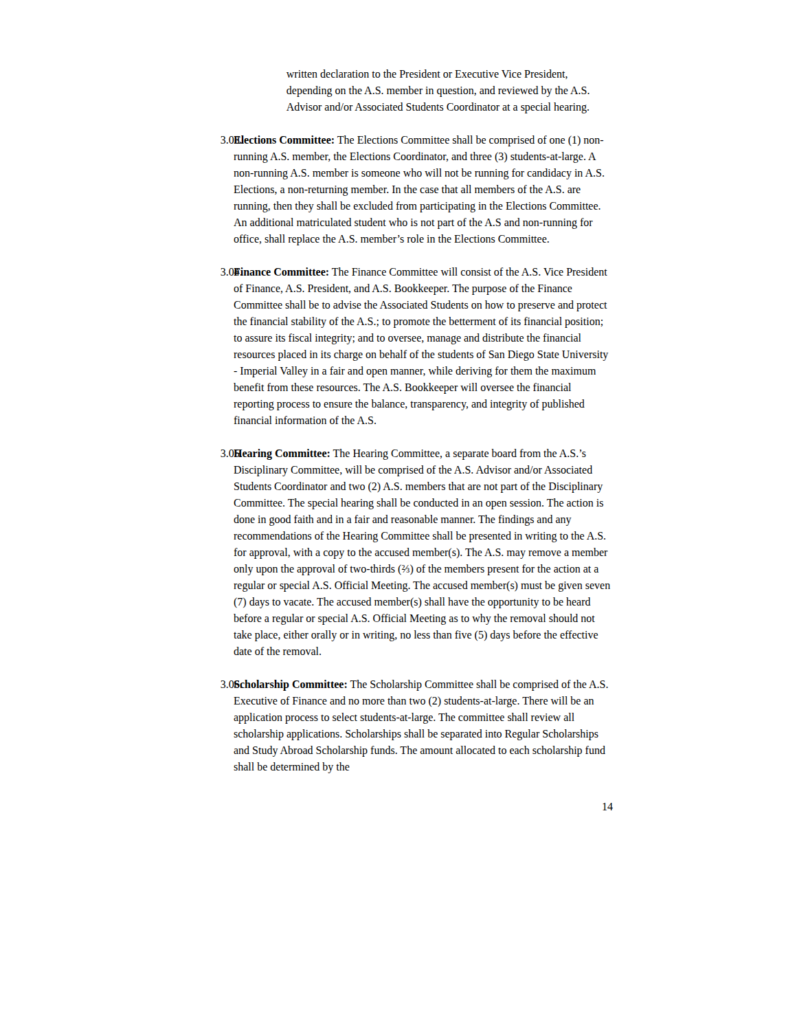written declaration to the President or Executive Vice President, depending on the A.S. member in question, and reviewed by the A.S. Advisor and/or Associated Students Coordinator at a special hearing.
3.03.
Elections Committee: The Elections Committee shall be comprised of one (1) non-running A.S. member, the Elections Coordinator, and three (3) students-at-large. A non-running A.S. member is someone who will not be running for candidacy in A.S. Elections, a non-returning member. In the case that all members of the A.S. are running, then they shall be excluded from participating in the Elections Committee. An additional matriculated student who is not part of the A.S and non-running for office, shall replace the A.S. member’s role in the Elections Committee.
3.04.
Finance Committee: The Finance Committee will consist of the A.S. Vice President of Finance, A.S. President, and A.S. Bookkeeper. The purpose of the Finance Committee shall be to advise the Associated Students on how to preserve and protect the financial stability of the A.S.; to promote the betterment of its financial position; to assure its fiscal integrity; and to oversee, manage and distribute the financial resources placed in its charge on behalf of the students of San Diego State University - Imperial Valley in a fair and open manner, while deriving for them the maximum benefit from these resources. The A.S. Bookkeeper will oversee the financial reporting process to ensure the balance, transparency, and integrity of published financial information of the A.S.
3.05.
Hearing Committee: The Hearing Committee, a separate board from the A.S.’s Disciplinary Committee, will be comprised of the A.S. Advisor and/or Associated Students Coordinator and two (2) A.S. members that are not part of the Disciplinary Committee. The special hearing shall be conducted in an open session. The action is done in good faith and in a fair and reasonable manner. The findings and any recommendations of the Hearing Committee shall be presented in writing to the A.S. for approval, with a copy to the accused member(s). The A.S. may remove a member only upon the approval of two-thirds (⅔) of the members present for the action at a regular or special A.S. Official Meeting. The accused member(s) must be given seven (7) days to vacate. The accused member(s) shall have the opportunity to be heard before a regular or special A.S. Official Meeting as to why the removal should not take place, either orally or in writing, no less than five (5) days before the effective date of the removal.
3.06.
Scholarship Committee: The Scholarship Committee shall be comprised of the A.S. Executive of Finance and no more than two (2) students-at-large. There will be an application process to select students-at-large. The committee shall review all scholarship applications. Scholarships shall be separated into Regular Scholarships and Study Abroad Scholarship funds. The amount allocated to each scholarship fund shall be determined by the
14